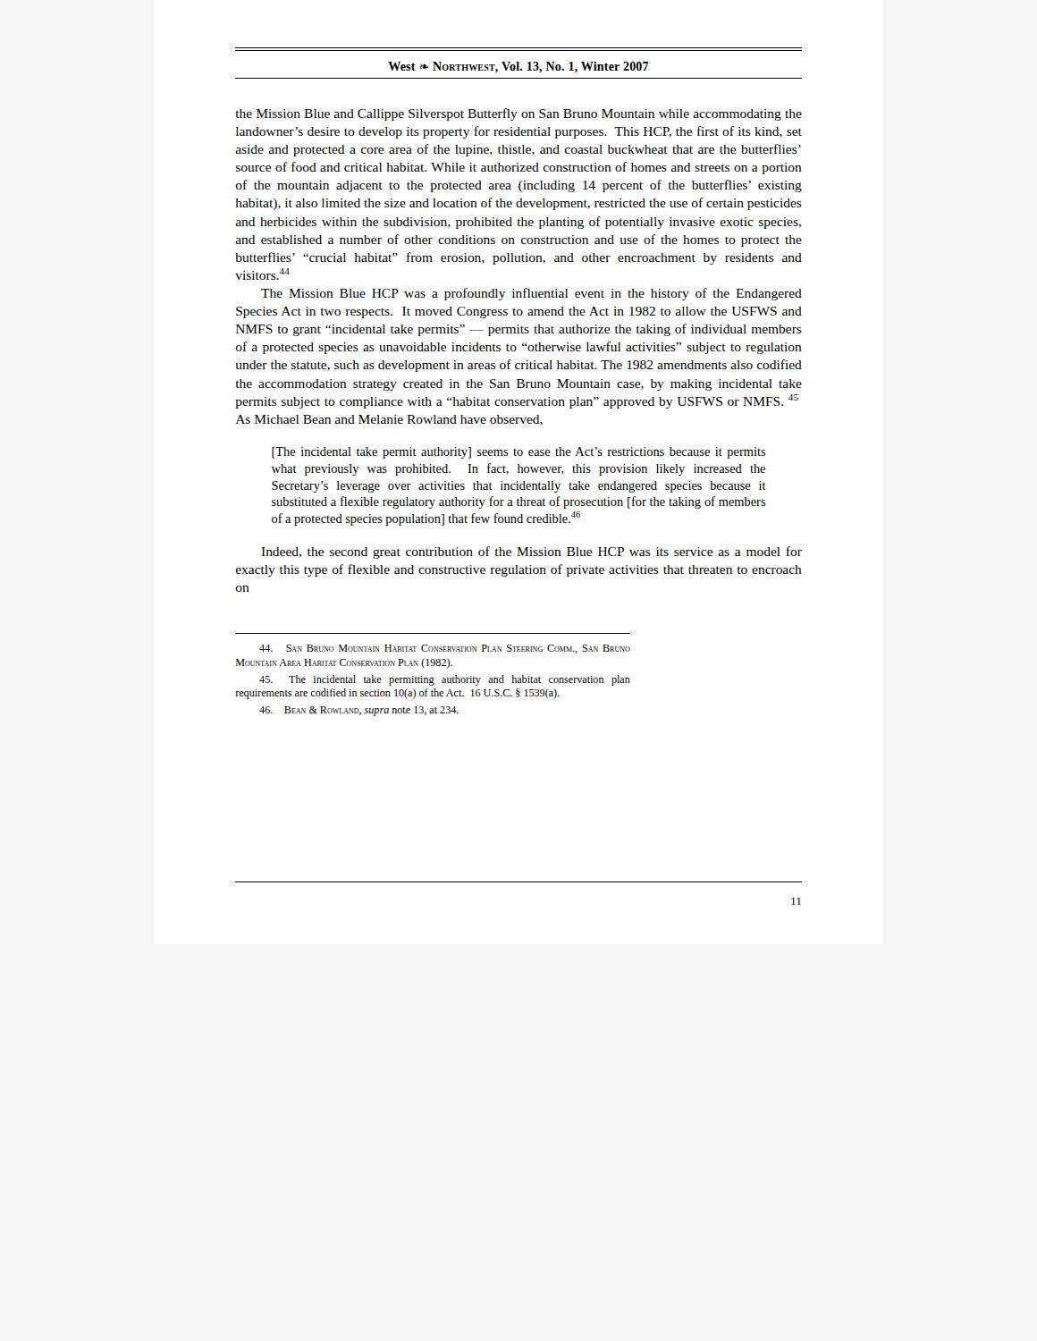West ❧ Northwest, Vol. 13, No. 1, Winter 2007
the Mission Blue and Callippe Silverspot Butterfly on San Bruno Mountain while accommodating the landowner’s desire to develop its property for residential purposes. This HCP, the first of its kind, set aside and protected a core area of the lupine, thistle, and coastal buckwheat that are the butterflies’ source of food and critical habitat. While it authorized construction of homes and streets on a portion of the mountain adjacent to the protected area (including 14 percent of the butterflies’ existing habitat), it also limited the size and location of the development, restricted the use of certain pesticides and herbicides within the subdivision, prohibited the planting of potentially invasive exotic species, and established a number of other conditions on construction and use of the homes to protect the butterflies’ “crucial habitat” from erosion, pollution, and other encroachment by residents and visitors.44
The Mission Blue HCP was a profoundly influential event in the history of the Endangered Species Act in two respects. It moved Congress to amend the Act in 1982 to allow the USFWS and NMFS to grant “incidental take permits” — permits that authorize the taking of individual members of a protected species as unavoidable incidents to “otherwise lawful activities” subject to regulation under the statute, such as development in areas of critical habitat. The 1982 amendments also codified the accommodation strategy created in the San Bruno Mountain case, by making incidental take permits subject to compliance with a “habitat conservation plan” approved by USFWS or NMFS. 45 As Michael Bean and Melanie Rowland have observed,
[The incidental take permit authority] seems to ease the Act’s restrictions because it permits what previously was prohibited. In fact, however, this provision likely increased the Secretary’s leverage over activities that incidentally take endangered species because it substituted a flexible regulatory authority for a threat of prosecution [for the taking of members of a protected species population] that few found credible.46
Indeed, the second great contribution of the Mission Blue HCP was its service as a model for exactly this type of flexible and constructive regulation of private activities that threaten to encroach on
44. San Bruno Mountain Habitat Conservation Plan Steering Comm., San Bruno Mountain Area Habitat Conservation Plan (1982).
45. The incidental take permitting authority and habitat conservation plan requirements are codified in section 10(a) of the Act. 16 U.S.C. § 1539(a).
46. Bean & Rowland, supra note 13, at 234.
11